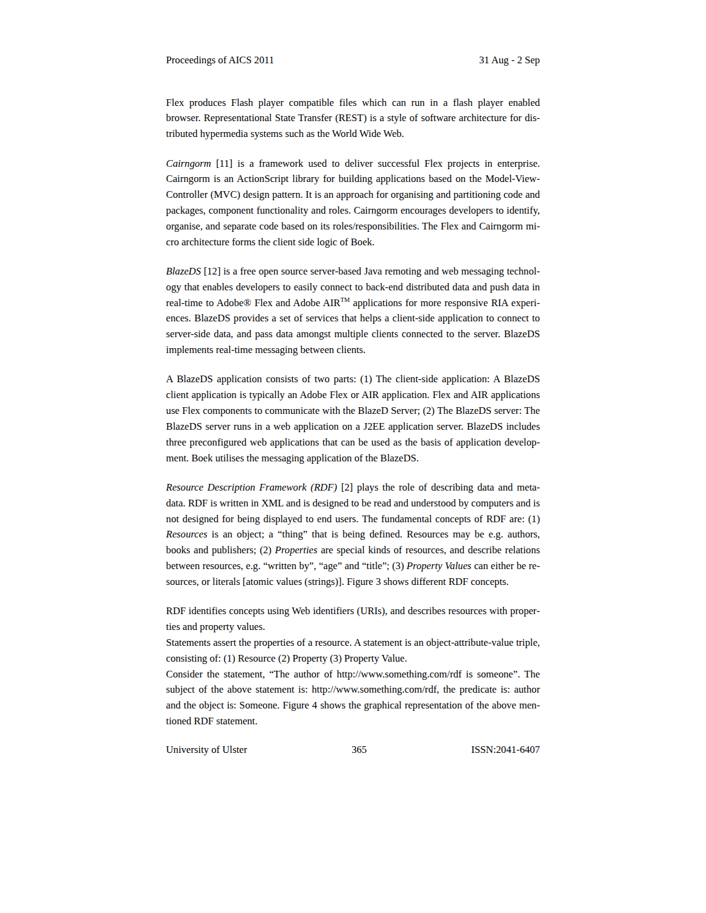Proceedings of AICS 2011 31 Aug - 2 Sep
Flex produces Flash player compatible files which can run in a flash player enabled browser. Representational State Transfer (REST) is a style of software architecture for distributed hypermedia systems such as the World Wide Web.
Cairngorm [11] is a framework used to deliver successful Flex projects in enterprise. Cairngorm is an ActionScript library for building applications based on the Model-View-Controller (MVC) design pattern. It is an approach for organising and partitioning code and packages, component functionality and roles. Cairngorm encourages developers to identify, organise, and separate code based on its roles/responsibilities. The Flex and Cairngorm micro architecture forms the client side logic of Boek.
BlazeDS [12] is a free open source server-based Java remoting and web messaging technology that enables developers to easily connect to back-end distributed data and push data in real-time to Adobe® Flex and Adobe AIRTM applications for more responsive RIA experiences. BlazeDS provides a set of services that helps a client-side application to connect to server-side data, and pass data amongst multiple clients connected to the server. BlazeDS implements real-time messaging between clients.
A BlazeDS application consists of two parts: (1) The client-side application: A BlazeDS client application is typically an Adobe Flex or AIR application. Flex and AIR applications use Flex components to communicate with the BlazeD Server; (2) The BlazeDS server: The BlazeDS server runs in a web application on a J2EE application server. BlazeDS includes three preconfigured web applications that can be used as the basis of application development. Boek utilises the messaging application of the BlazeDS.
Resource Description Framework (RDF) [2] plays the role of describing data and meta-data. RDF is written in XML and is designed to be read and understood by computers and is not designed for being displayed to end users. The fundamental concepts of RDF are: (1) Resources is an object; a “thing” that is being defined. Resources may be e.g. authors, books and publishers; (2) Properties are special kinds of resources, and describe relations between resources, e.g. “written by”, “age” and “title”; (3) Property Values can either be resources, or literals [atomic values (strings)]. Figure 3 shows different RDF concepts.
RDF identifies concepts using Web identifiers (URIs), and describes resources with properties and property values.
Statements assert the properties of a resource. A statement is an object-attribute-value triple, consisting of: (1) Resource (2) Property (3) Property Value.
Consider the statement, “The author of http://www.something.com/rdf is someone”. The subject of the above statement is: http://www.something.com/rdf, the predicate is: author and the object is: Someone. Figure 4 shows the graphical representation of the above mentioned RDF statement.
University of Ulster 365 ISSN:2041-6407